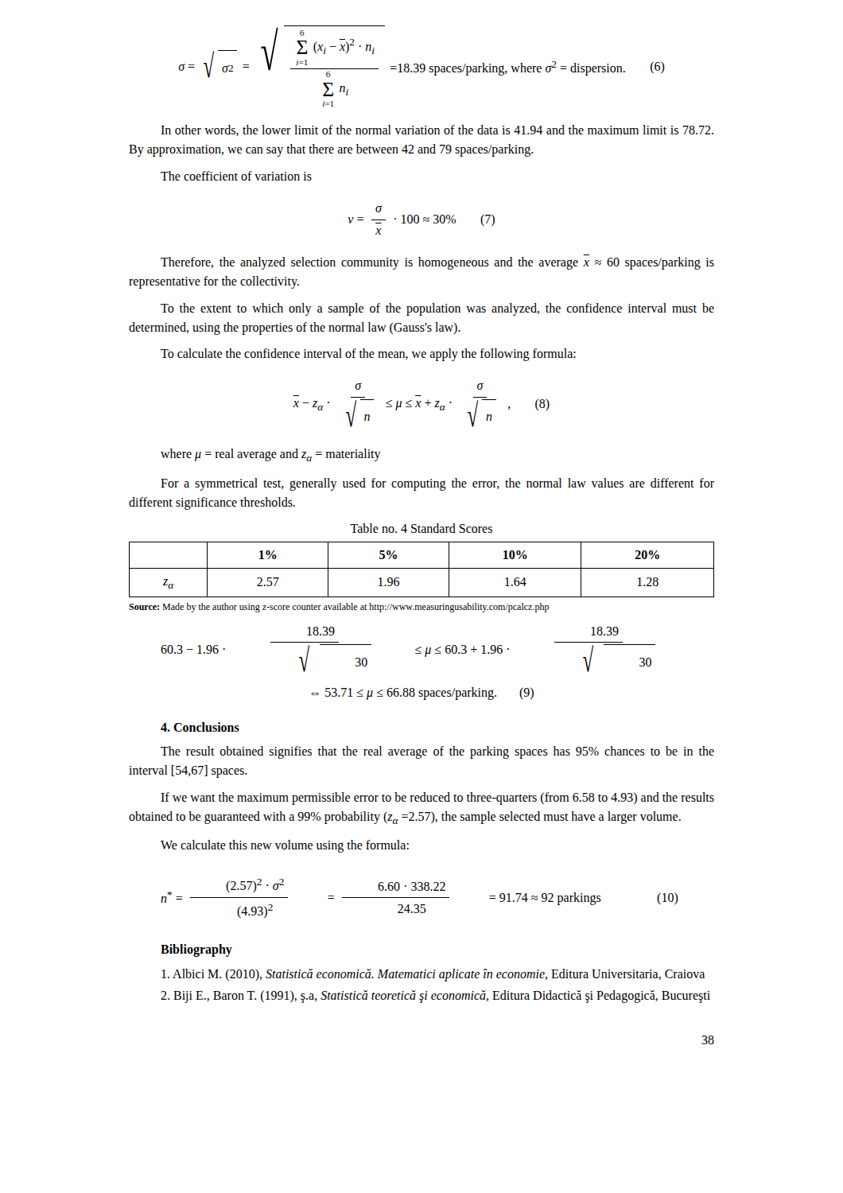σ = √σ2 = √ 6 Σi=1 (xi − x)2 · ni 6 Σi=1 ni =18.39 spaces/parking, where σ2 = dispersion. (6)
In other words, the lower limit of the normal variation of the data is 41.94 and the maximum limit is 78.72. By approximation, we can say that there are between 42 and 79 spaces/parking.
The coefficient of variation is
v = σx · 100 ≈ 30% (7)
Therefore, the analyzed selection community is homogeneous and the average x ≈ 60 spaces/parking is representative for the collectivity.
To the extent to which only a sample of the population was analyzed, the confidence interval must be determined, using the properties of the normal law (Gauss's law).
To calculate the confidence interval of the mean, we apply the following formula:
x − zα · σ√n ≤ μ ≤ x + zα · σ√n , (8)
where μ = real average and zα = materiality
For a symmetrical test, generally used for computing the error, the normal law values are different for different significance thresholds.
Table no. 4 Standard Scores
| | 1% | 5% | 10% | 20% |
| z α | 2.57 | 1.96 | 1.64 | 1.28 |
Source: Made by the author using z-score counter available at http://www.measuringusability.com/pcalcz.php
60.3 − 1.96 · 18.39√30 ≤ μ ≤ 60.3 + 1.96 · 18.39√30
⇔ 53.71 ≤ μ ≤ 66.88 spaces/parking. (9)
4. Conclusions
The result obtained signifies that the real average of the parking spaces has 95% chances to be in the interval [54,67] spaces.
If we want the maximum permissible error to be reduced to three-quarters (from 6.58 to 4.93) and the results obtained to be guaranteed with a 99% probability (zα =2.57), the sample selected must have a larger volume.
We calculate this new volume using the formula:
n* = (2.57)2 · σ2(4.93)2 = 6.60 · 338.2224.35 = 91.74 ≈ 92 parkings (10)
Bibliography
1. Albici M. (2010), Statistică economică. Matematici aplicate în economie, Editura Universitaria, Craiova
2. Biji E., Baron T. (1991), ş.a, Statistică teoretică şi economică, Editura Didactică şi Pedagogică, Bucureşti
38